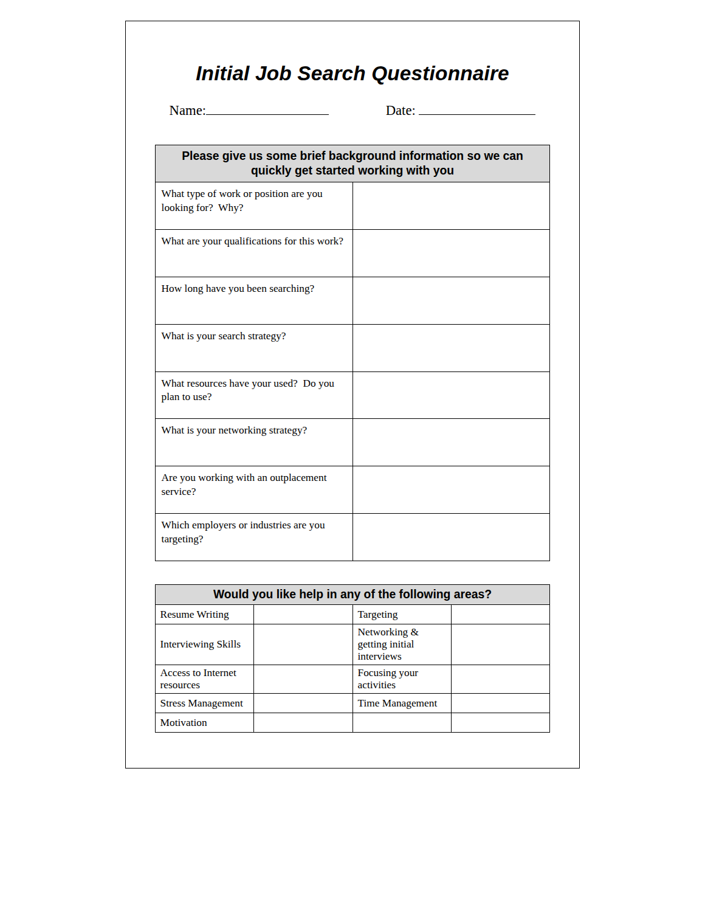Initial Job Search Questionnaire
Name: Date:
| Please give us some brief background information so we can quickly get started working with you |
| --- |
| What type of work or position are you looking for? Why? | |
| What are your qualifications for this work? | |
| How long have you been searching? | |
| What is your search strategy? | |
| What resources have your used? Do you plan to use? | |
| What is your networking strategy? | |
| Are you working with an outplacement service? | |
| Which employers or industries are you targeting? | |
| Would you like help in any of the following areas? |
| --- |
| Resume Writing | | Targeting | |
| Interviewing Skills | | Networking & getting initial interviews | |
| Access to Internet resources | | Focusing your activities | |
| Stress Management | | Time Management | |
| Motivation | | | |